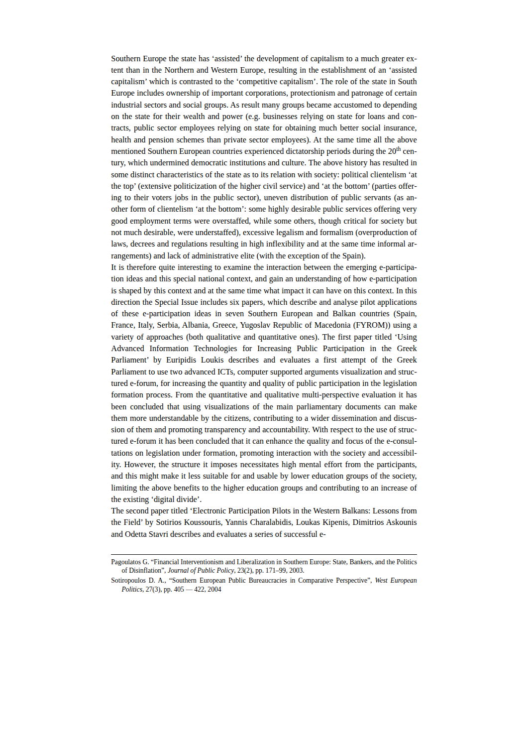Southern Europe the state has ‘assisted’ the development of capitalism to a much greater extent than in the Northern and Western Europe, resulting in the establishment of an ‘assisted capitalism’ which is contrasted to the ‘competitive capitalism’. The role of the state in South Europe includes ownership of important corporations, protectionism and patronage of certain industrial sectors and social groups. As result many groups became accustomed to depending on the state for their wealth and power (e.g. businesses relying on state for loans and contracts, public sector employees relying on state for obtaining much better social insurance, health and pension schemes than private sector employees). At the same time all the above mentioned Southern European countries experienced dictatorship periods during the 20th century, which undermined democratic institutions and culture. The above history has resulted in some distinct characteristics of the state as to its relation with society: political clientelism ‘at the top’ (extensive politicization of the higher civil service) and ‘at the bottom’ (parties offering to their voters jobs in the public sector), uneven distribution of public servants (as another form of clientelism ‘at the bottom’: some highly desirable public services offering very good employment terms were overstaffed, while some others, though critical for society but not much desirable, were understaffed), excessive legalism and formalism (overproduction of laws, decrees and regulations resulting in high inflexibility and at the same time informal arrangements) and lack of administrative elite (with the exception of the Spain).
It is therefore quite interesting to examine the interaction between the emerging e-participation ideas and this special national context, and gain an understanding of how e-participation is shaped by this context and at the same time what impact it can have on this context. In this direction the Special Issue includes six papers, which describe and analyse pilot applications of these e-participation ideas in seven Southern European and Balkan countries (Spain, France, Italy, Serbia, Albania, Greece, Yugoslav Republic of Macedonia (FYROM)) using a variety of approaches (both qualitative and quantitative ones). The first paper titled ‘Using Advanced Information Technologies for Increasing Public Participation in the Greek Parliament’ by Euripidis Loukis describes and evaluates a first attempt of the Greek Parliament to use two advanced ICTs, computer supported arguments visualization and structured e-forum, for increasing the quantity and quality of public participation in the legislation formation process. From the quantitative and qualitative multi-perspective evaluation it has been concluded that using visualizations of the main parliamentary documents can make them more understandable by the citizens, contributing to a wider dissemination and discussion of them and promoting transparency and accountability. With respect to the use of structured e-forum it has been concluded that it can enhance the quality and focus of the e-consultations on legislation under formation, promoting interaction with the society and accessibility. However, the structure it imposes necessitates high mental effort from the participants, and this might make it less suitable for and usable by lower education groups of the society, limiting the above benefits to the higher education groups and contributing to an increase of the existing ‘digital divide’.
The second paper titled ‘Electronic Participation Pilots in the Western Balkans: Lessons from the Field’ by Sotirios Koussouris, Yannis Charalabidis, Loukas Kipenis, Dimitrios Askounis and Odetta Stavri describes and evaluates a series of successful e-
Pagoulatos G. “Financial Interventionism and Liberalization in Southern Europe: State, Bankers, and the Politics of Disinflation”, Journal of Public Policy, 23(2), pp. 171–99, 2003.
Sotiropoulos D. A., “Southern European Public Bureaucracies in Comparative Perspective”, West European Politics, 27(3), pp. 405 — 422, 2004